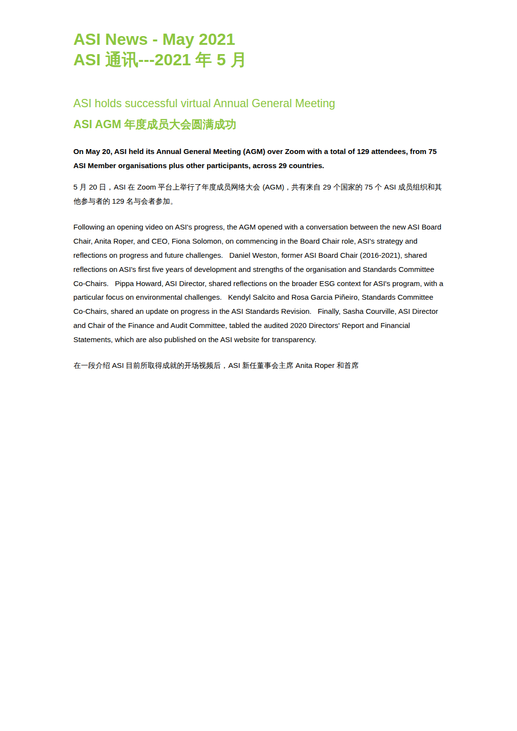ASI News - May 2021ASI 通讯---2021 年 5 月
ASI holds successful virtual Annual General MeetingASI AGM 年度成员大会圆满成功
On May 20, ASI held its Annual General Meeting (AGM) over Zoom with a total of 129 attendees, from 75 ASI Member organisations plus other participants, across 29 countries.
5 月 20 日，ASI 在 Zoom 平台上举行了年度成员网络大会 (AGM)，共有来自 29 个国家的 75 个 ASI 成员组织和其他参与者的 129 名与会者参加。
Following an opening video on ASI's progress, the AGM opened with a conversation between the new ASI Board Chair, Anita Roper, and CEO, Fiona Solomon, on commencing in the Board Chair role, ASI's strategy and reflections on progress and future challenges. Daniel Weston, former ASI Board Chair (2016-2021), shared reflections on ASI's first five years of development and strengths of the organisation and Standards Committee Co-Chairs. Pippa Howard, ASI Director, shared reflections on the broader ESG context for ASI's program, with a particular focus on environmental challenges. Kendyl Salcito and Rosa Garcia Piñeiro, Standards Committee Co-Chairs, shared an update on progress in the ASI Standards Revision. Finally, Sasha Courville, ASI Director and Chair of the Finance and Audit Committee, tabled the audited 2020 Directors' Report and Financial Statements, which are also published on the ASI website for transparency.
在一段介绍 ASI 目前所取得成就的开场视频后，ASI 新任董事会主席 Anita Roper 和首席